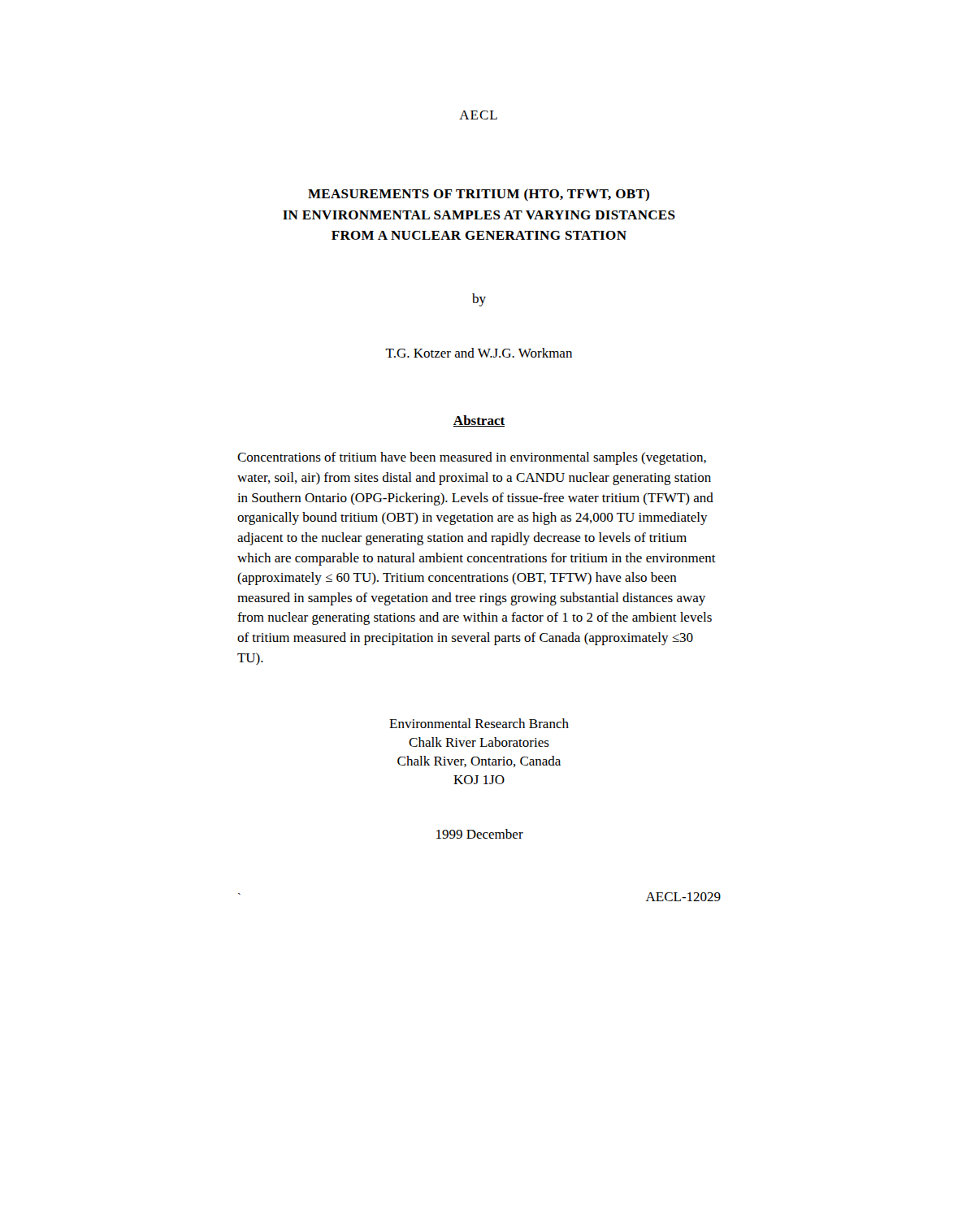AECL
Measurements of Tritium (HTO, TFWT, OBT)
in Environmental Samples at Varying Distances
from a Nuclear Generating Station
by
T.G. Kotzer and W.J.G. Workman
Abstract
Concentrations of tritium have been measured in environmental samples (vegetation, water, soil, air) from sites distal and proximal to a CANDU nuclear generating station in Southern Ontario (OPG-Pickering). Levels of tissue-free water tritium (TFWT) and organically bound tritium (OBT) in vegetation are as high as 24,000 TU immediately adjacent to the nuclear generating station and rapidly decrease to levels of tritium which are comparable to natural ambient concentrations for tritium in the environment (approximately ≤ 60 TU). Tritium concentrations (OBT, TFTW) have also been measured in samples of vegetation and tree rings growing substantial distances away from nuclear generating stations and are within a factor of 1 to 2 of the ambient levels of tritium measured in precipitation in several parts of Canada (approximately ≤30 TU).
Environmental Research Branch
Chalk River Laboratories
Chalk River, Ontario, Canada
KOJ 1JO
1999 December
`
AECL-12029